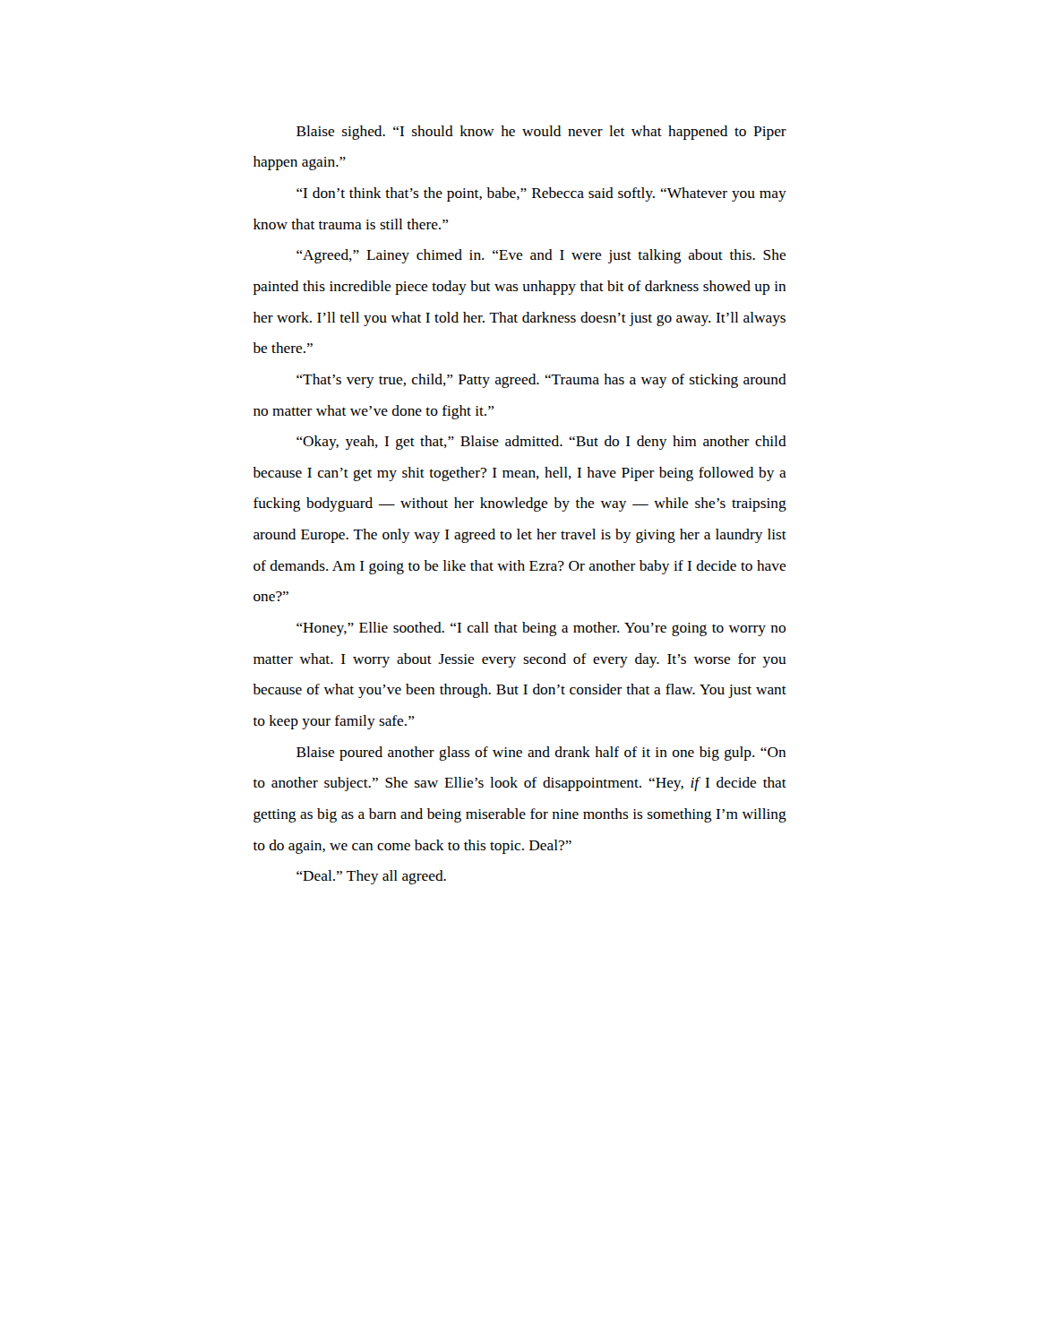Blaise sighed. “I should know he would never let what happened to Piper happen again.”
“I don’t think that’s the point, babe,” Rebecca said softly. “Whatever you may know that trauma is still there.”
“Agreed,” Lainey chimed in. “Eve and I were just talking about this. She painted this incredible piece today but was unhappy that bit of darkness showed up in her work. I’ll tell you what I told her. That darkness doesn’t just go away. It’ll always be there.”
“That’s very true, child,” Patty agreed. “Trauma has a way of sticking around no matter what we’ve done to fight it.”
“Okay, yeah, I get that,” Blaise admitted. “But do I deny him another child because I can’t get my shit together? I mean, hell, I have Piper being followed by a fucking bodyguard — without her knowledge by the way — while she’s traipsing around Europe. The only way I agreed to let her travel is by giving her a laundry list of demands. Am I going to be like that with Ezra? Or another baby if I decide to have one?”
“Honey,” Ellie soothed. “I call that being a mother. You’re going to worry no matter what. I worry about Jessie every second of every day. It’s worse for you because of what you’ve been through. But I don’t consider that a flaw. You just want to keep your family safe.”
Blaise poured another glass of wine and drank half of it in one big gulp. “On to another subject.” She saw Ellie’s look of disappointment. “Hey, if I decide that getting as big as a barn and being miserable for nine months is something I’m willing to do again, we can come back to this topic. Deal?”
“Deal.” They all agreed.